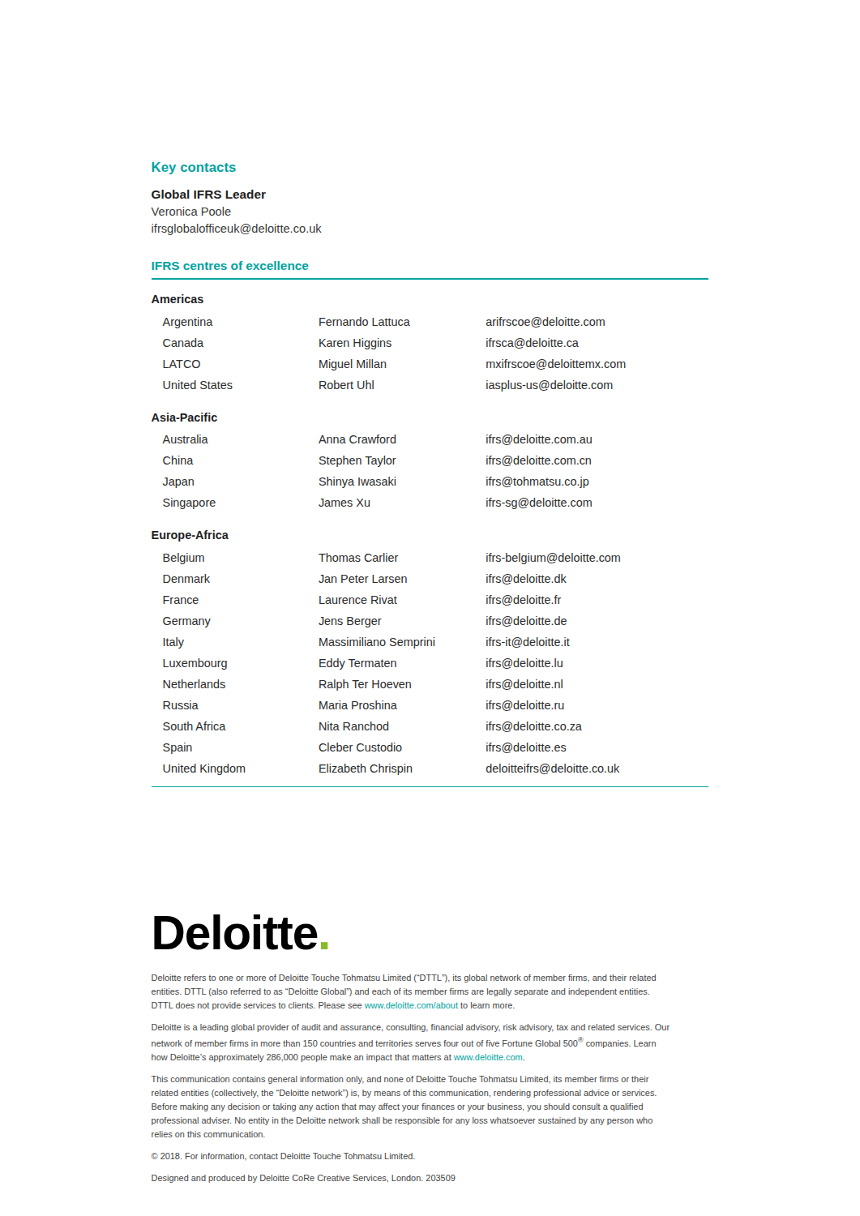Key contacts
Global IFRS Leader
Veronica Poole
ifrsglobalofficeuk@deloitte.co.uk
IFRS centres of excellence
| Americas |
| Argentina | Fernando Lattuca | arifrscoe@deloitte.com |
| Canada | Karen Higgins | ifrsca@deloitte.ca |
| LATCO | Miguel Millan | mxifrscoe@deloittemx.com |
| United States | Robert Uhl | iasplus-us@deloitte.com |
| Asia-Pacific |
| Australia | Anna Crawford | ifrs@deloitte.com.au |
| China | Stephen Taylor | ifrs@deloitte.com.cn |
| Japan | Shinya Iwasaki | ifrs@tohmatsu.co.jp |
| Singapore | James Xu | ifrs-sg@deloitte.com |
| Europe-Africa |
| Belgium | Thomas Carlier | ifrs-belgium@deloitte.com |
| Denmark | Jan Peter Larsen | ifrs@deloitte.dk |
| France | Laurence Rivat | ifrs@deloitte.fr |
| Germany | Jens Berger | ifrs@deloitte.de |
| Italy | Massimiliano Semprini | ifrs-it@deloitte.it |
| Luxembourg | Eddy Termaten | ifrs@deloitte.lu |
| Netherlands | Ralph Ter Hoeven | ifrs@deloitte.nl |
| Russia | Maria Proshina | ifrs@deloitte.ru |
| South Africa | Nita Ranchod | ifrs@deloitte.co.za |
| Spain | Cleber Custodio | ifrs@deloitte.es |
| United Kingdom | Elizabeth Chrispin | deloitteifrs@deloitte.co.uk |
Deloitte.
Deloitte refers to one or more of Deloitte Touche Tohmatsu Limited (“DTTL”), its global network of member firms, and their related entities. DTTL (also referred to as “Deloitte Global”) and each of its member firms are legally separate and independent entities. DTTL does not provide services to clients. Please see www.deloitte.com/about to learn more.
Deloitte is a leading global provider of audit and assurance, consulting, financial advisory, risk advisory, tax and related services. Our network of member firms in more than 150 countries and territories serves four out of five Fortune Global 500® companies. Learn how Deloitte’s approximately 286,000 people make an impact that matters at www.deloitte.com.
This communication contains general information only, and none of Deloitte Touche Tohmatsu Limited, its member firms or their related entities (collectively, the “Deloitte network”) is, by means of this communication, rendering professional advice or services. Before making any decision or taking any action that may affect your finances or your business, you should consult a qualified professional adviser. No entity in the Deloitte network shall be responsible for any loss whatsoever sustained by any person who relies on this communication.
© 2018. For information, contact Deloitte Touche Tohmatsu Limited.
Designed and produced by Deloitte CoRe Creative Services, London. 203509